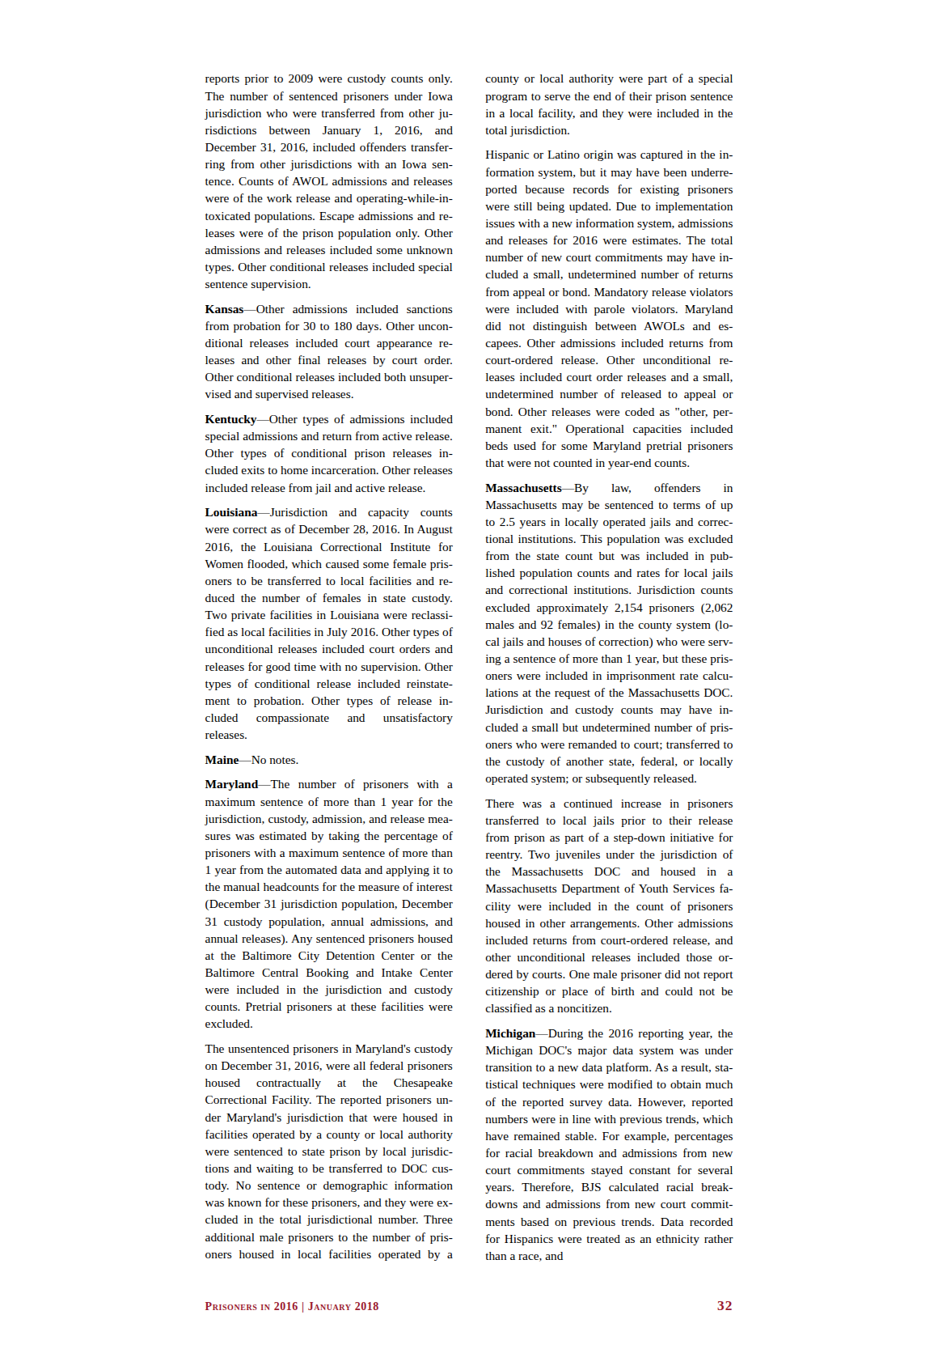reports prior to 2009 were custody counts only. The number of sentenced prisoners under Iowa jurisdiction who were transferred from other jurisdictions between January 1, 2016, and December 31, 2016, included offenders transferring from other jurisdictions with an Iowa sentence. Counts of AWOL admissions and releases were of the work release and operating-while-intoxicated populations. Escape admissions and releases were of the prison population only. Other admissions and releases included some unknown types. Other conditional releases included special sentence supervision.
Kansas—Other admissions included sanctions from probation for 30 to 180 days. Other unconditional releases included court appearance releases and other final releases by court order. Other conditional releases included both unsupervised and supervised releases.
Kentucky—Other types of admissions included special admissions and return from active release. Other types of conditional prison releases included exits to home incarceration. Other releases included release from jail and active release.
Louisiana—Jurisdiction and capacity counts were correct as of December 28, 2016. In August 2016, the Louisiana Correctional Institute for Women flooded, which caused some female prisoners to be transferred to local facilities and reduced the number of females in state custody. Two private facilities in Louisiana were reclassified as local facilities in July 2016. Other types of unconditional releases included court orders and releases for good time with no supervision. Other types of conditional release included reinstatement to probation. Other types of release included compassionate and unsatisfactory releases.
Maine—No notes.
Maryland—The number of prisoners with a maximum sentence of more than 1 year for the jurisdiction, custody, admission, and release measures was estimated by taking the percentage of prisoners with a maximum sentence of more than 1 year from the automated data and applying it to the manual headcounts for the measure of interest (December 31 jurisdiction population, December 31 custody population, annual admissions, and annual releases). Any sentenced prisoners housed at the Baltimore City Detention Center or the Baltimore Central Booking and Intake Center were included in the jurisdiction and custody counts. Pretrial prisoners at these facilities were excluded.
The unsentenced prisoners in Maryland's custody on December 31, 2016, were all federal prisoners housed contractually at the Chesapeake Correctional Facility. The reported prisoners under Maryland's jurisdiction that were housed in facilities operated by a county or local authority were sentenced to state prison by local jurisdictions and waiting to be transferred to DOC custody. No sentence or demographic information was known for these prisoners, and they were excluded in the total jurisdictional number. Three additional male prisoners to the number of prisoners housed in local facilities operated by a county or local authority were part of a special program to serve the end of their prison sentence in a local facility, and they were included in the total jurisdiction.
Hispanic or Latino origin was captured in the information system, but it may have been underreported because records for existing prisoners were still being updated. Due to implementation issues with a new information system, admissions and releases for 2016 were estimates. The total number of new court commitments may have included a small, undetermined number of returns from appeal or bond. Mandatory release violators were included with parole violators. Maryland did not distinguish between AWOLs and escapees. Other admissions included returns from court-ordered release. Other unconditional releases included court order releases and a small, undetermined number of released to appeal or bond. Other releases were coded as "other, permanent exit." Operational capacities included beds used for some Maryland pretrial prisoners that were not counted in year-end counts.
Massachusetts—By law, offenders in Massachusetts may be sentenced to terms of up to 2.5 years in locally operated jails and correctional institutions. This population was excluded from the state count but was included in published population counts and rates for local jails and correctional institutions. Jurisdiction counts excluded approximately 2,154 prisoners (2,062 males and 92 females) in the county system (local jails and houses of correction) who were serving a sentence of more than 1 year, but these prisoners were included in imprisonment rate calculations at the request of the Massachusetts DOC. Jurisdiction and custody counts may have included a small but undetermined number of prisoners who were remanded to court; transferred to the custody of another state, federal, or locally operated system; or subsequently released.
There was a continued increase in prisoners transferred to local jails prior to their release from prison as part of a step-down initiative for reentry. Two juveniles under the jurisdiction of the Massachusetts DOC and housed in a Massachusetts Department of Youth Services facility were included in the count of prisoners housed in other arrangements. Other admissions included returns from court-ordered release, and other unconditional releases included those ordered by courts. One male prisoner did not report citizenship or place of birth and could not be classified as a noncitizen.
Michigan—During the 2016 reporting year, the Michigan DOC's major data system was under transition to a new data platform. As a result, statistical techniques were modified to obtain much of the reported survey data. However, reported numbers were in line with previous trends, which have remained stable. For example, percentages for racial breakdown and admissions from new court commitments stayed constant for several years. Therefore, BJS calculated racial breakdowns and admissions from new court commitments based on previous trends. Data recorded for Hispanics were treated as an ethnicity rather than a race, and
Prisoners in 2016 | January 2018 32